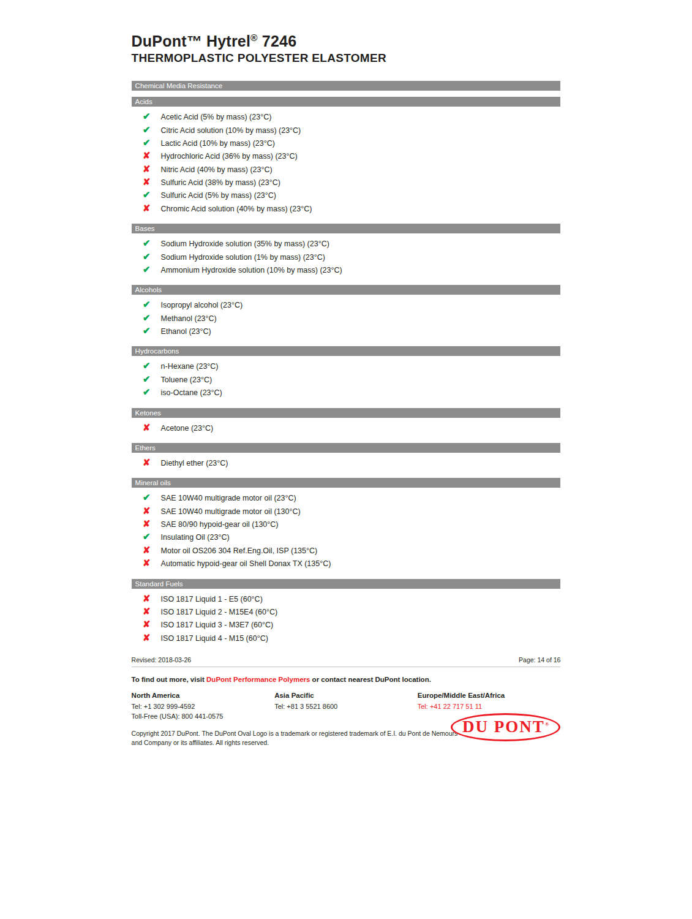DuPont™ Hytrel® 7246
THERMOPLASTIC POLYESTER ELASTOMER
Chemical Media Resistance
Acids
✔Acetic Acid (5% by mass) (23°C)
✔Citric Acid solution (10% by mass) (23°C)
✔Lactic Acid (10% by mass) (23°C)
✘Hydrochloric Acid (36% by mass) (23°C)
✘Nitric Acid (40% by mass) (23°C)
✘Sulfuric Acid (38% by mass) (23°C)
✔Sulfuric Acid (5% by mass) (23°C)
✘Chromic Acid solution (40% by mass) (23°C)
Bases
✔Sodium Hydroxide solution (35% by mass) (23°C)
✔Sodium Hydroxide solution (1% by mass) (23°C)
✔Ammonium Hydroxide solution (10% by mass) (23°C)
Alcohols
✔Isopropyl alcohol (23°C)
✔Methanol (23°C)
✔Ethanol (23°C)
Hydrocarbons
✔n-Hexane (23°C)
✔Toluene (23°C)
✔iso-Octane (23°C)
Ketones
✘Acetone (23°C)
Ethers
✘Diethyl ether (23°C)
Mineral oils
✔SAE 10W40 multigrade motor oil (23°C)
✘SAE 10W40 multigrade motor oil (130°C)
✘SAE 80/90 hypoid-gear oil (130°C)
✔Insulating Oil (23°C)
✘Motor oil OS206 304 Ref.Eng.Oil, ISP (135°C)
✘Automatic hypoid-gear oil Shell Donax TX (135°C)
Standard Fuels
✘ISO 1817 Liquid 1 - E5 (60°C)
✘ISO 1817 Liquid 2 - M15E4 (60°C)
✘ISO 1817 Liquid 3 - M3E7 (60°C)
✘ISO 1817 Liquid 4 - M15 (60°C)
Revised: 2018-03-26 Page: 14 of 16
To find out more, visit DuPont Performance Polymers or contact nearest DuPont location.
North America
Tel: +1 302 999-4592
Toll-Free (USA): 800 441-0575
Asia Pacific
Tel: +81 3 5521 8600
Europe/Middle East/Africa
Tel: +41 22 717 51 11
Copyright 2017 DuPont. The DuPont Oval Logo is a trademark or registered trademark of E.I. du Pont de Nemours and Company or its affiliates. All rights reserved.
DU PONT®